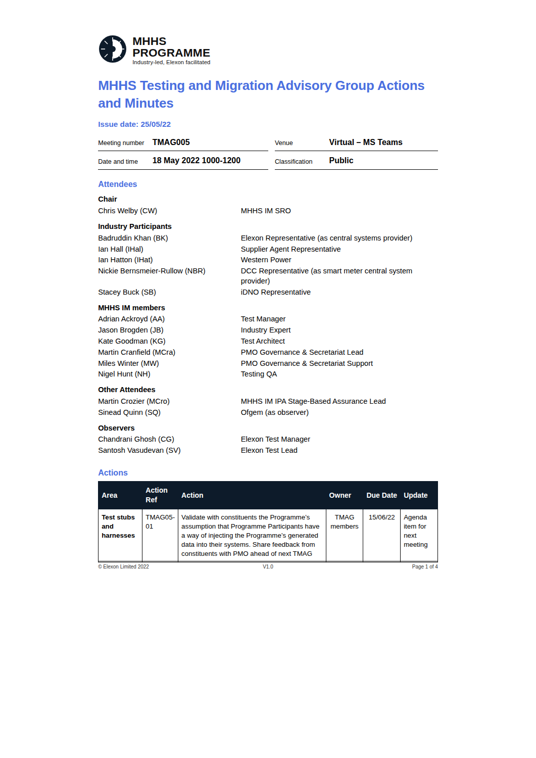MHHS
PROGRAMME
Industry-led, Elexon facilitated
MHHS Testing and Migration Advisory Group Actions and Minutes
Issue date: 25/05/22
| Meeting number | TMAG005 | | Venue | Virtual – MS Teams |
| Date and time | 18 May 2022 1000-1200 | | Classification | Public |
Attendees
Chair
| Chris Welby (CW) | MHHS IM SRO |
Industry Participants
| Badruddin Khan (BK) | Elexon Representative (as central systems provider) |
| Ian Hall (IHal) | Supplier Agent Representative |
| Ian Hatton (IHat) | Western Power |
| Nickie Bernsmeier-Rullow (NBR) | DCC Representative (as smart meter central system provider) |
| Stacey Buck (SB) | iDNO Representative |
MHHS IM members
| Adrian Ackroyd (AA) | Test Manager |
| Jason Brogden (JB) | Industry Expert |
| Kate Goodman (KG) | Test Architect |
| Martin Cranfield (MCra) | PMO Governance & Secretariat Lead |
| Miles Winter (MW) | PMO Governance & Secretariat Support |
| Nigel Hunt (NH) | Testing QA |
Other Attendees
| Martin Crozier (MCro) | MHHS IM IPA Stage-Based Assurance Lead |
| Sinead Quinn (SQ) | Ofgem (as observer) |
Observers
| Chandrani Ghosh (CG) | Elexon Test Manager |
| Santosh Vasudevan (SV) | Elexon Test Lead |
Actions
| Area | Action Ref | Action | Owner | Due Date | Update |
| --- | --- | --- | --- | --- | --- |
| Test stubs and harnesses | TMAG05-01 | Validate with constituents the Programme’s assumption that Programme Participants have a way of injecting the Programme’s generated data into their systems. Share feedback from constituents with PMO ahead of next TMAG | TMAG members | 15/06/22 | Agenda item for next meeting |
© Elexon Limited 2022
V1.0
Page 1 of 4